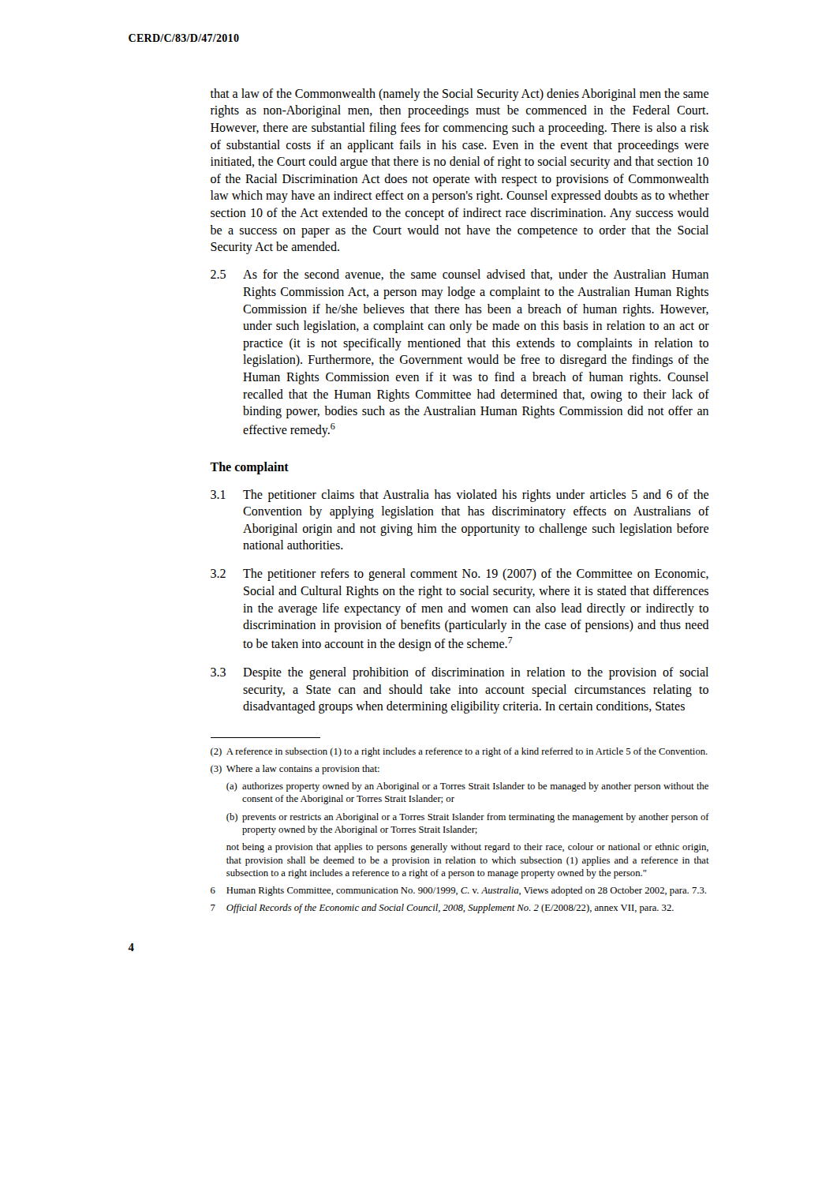CERD/C/83/D/47/2010
that a law of the Commonwealth (namely the Social Security Act) denies Aboriginal men the same rights as non-Aboriginal men, then proceedings must be commenced in the Federal Court. However, there are substantial filing fees for commencing such a proceeding. There is also a risk of substantial costs if an applicant fails in his case. Even in the event that proceedings were initiated, the Court could argue that there is no denial of right to social security and that section 10 of the Racial Discrimination Act does not operate with respect to provisions of Commonwealth law which may have an indirect effect on a person's right. Counsel expressed doubts as to whether section 10 of the Act extended to the concept of indirect race discrimination. Any success would be a success on paper as the Court would not have the competence to order that the Social Security Act be amended.
2.5 As for the second avenue, the same counsel advised that, under the Australian Human Rights Commission Act, a person may lodge a complaint to the Australian Human Rights Commission if he/she believes that there has been a breach of human rights. However, under such legislation, a complaint can only be made on this basis in relation to an act or practice (it is not specifically mentioned that this extends to complaints in relation to legislation). Furthermore, the Government would be free to disregard the findings of the Human Rights Commission even if it was to find a breach of human rights. Counsel recalled that the Human Rights Committee had determined that, owing to their lack of binding power, bodies such as the Australian Human Rights Commission did not offer an effective remedy.6
The complaint
3.1 The petitioner claims that Australia has violated his rights under articles 5 and 6 of the Convention by applying legislation that has discriminatory effects on Australians of Aboriginal origin and not giving him the opportunity to challenge such legislation before national authorities.
3.2 The petitioner refers to general comment No. 19 (2007) of the Committee on Economic, Social and Cultural Rights on the right to social security, where it is stated that differences in the average life expectancy of men and women can also lead directly or indirectly to discrimination in provision of benefits (particularly in the case of pensions) and thus need to be taken into account in the design of the scheme.7
3.3 Despite the general prohibition of discrimination in relation to the provision of social security, a State can and should take into account special circumstances relating to disadvantaged groups when determining eligibility criteria. In certain conditions, States
(2) A reference in subsection (1) to a right includes a reference to a right of a kind referred to in Article 5 of the Convention.
(3) Where a law contains a provision that:
(a) authorizes property owned by an Aboriginal or a Torres Strait Islander to be managed by another person without the consent of the Aboriginal or Torres Strait Islander; or
(b) prevents or restricts an Aboriginal or a Torres Strait Islander from terminating the management by another person of property owned by the Aboriginal or Torres Strait Islander;
not being a provision that applies to persons generally without regard to their race, colour or national or ethnic origin, that provision shall be deemed to be a provision in relation to which subsection (1) applies and a reference in that subsection to a right includes a reference to a right of a person to manage property owned by the person."
6 Human Rights Committee, communication No. 900/1999, C. v. Australia, Views adopted on 28 October 2002, para. 7.3.
7 Official Records of the Economic and Social Council, 2008, Supplement No. 2 (E/2008/22), annex VII, para. 32.
4